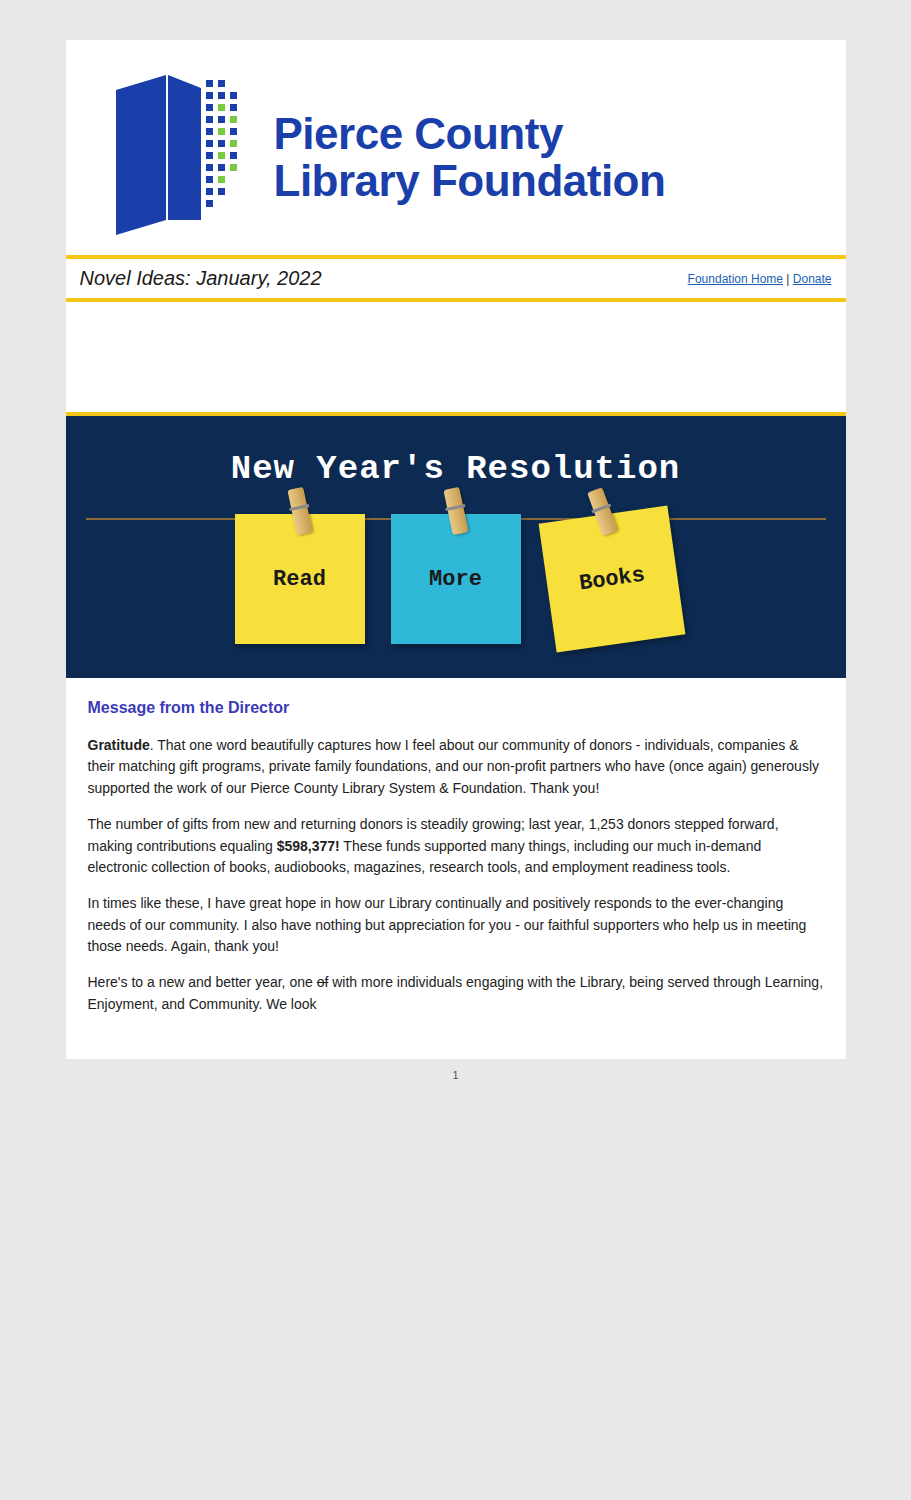Pierce County
Library Foundation
Novel Ideas: January, 2022
Foundation Home | Donate
New Year's Resolution
Read
More
Books
Message from the Director
Gratitude. That one word beautifully captures how I feel about our community of donors - individuals, companies & their matching gift programs, private family foundations, and our non-profit partners who have (once again) generously supported the work of our Pierce County Library System & Foundation. Thank you!
The number of gifts from new and returning donors is steadily growing; last year, 1,253 donors stepped forward, making contributions equaling $598,377! These funds supported many things, including our much in-demand electronic collection of books, audiobooks, magazines, research tools, and employment readiness tools.
In times like these, I have great hope in how our Library continually and positively responds to the ever-changing needs of our community. I also have nothing but appreciation for you - our faithful supporters who help us in meeting those needs. Again, thank you!
Here's to a new and better year, one of with more individuals engaging with the Library, being served through Learning, Enjoyment, and Community. We look
1